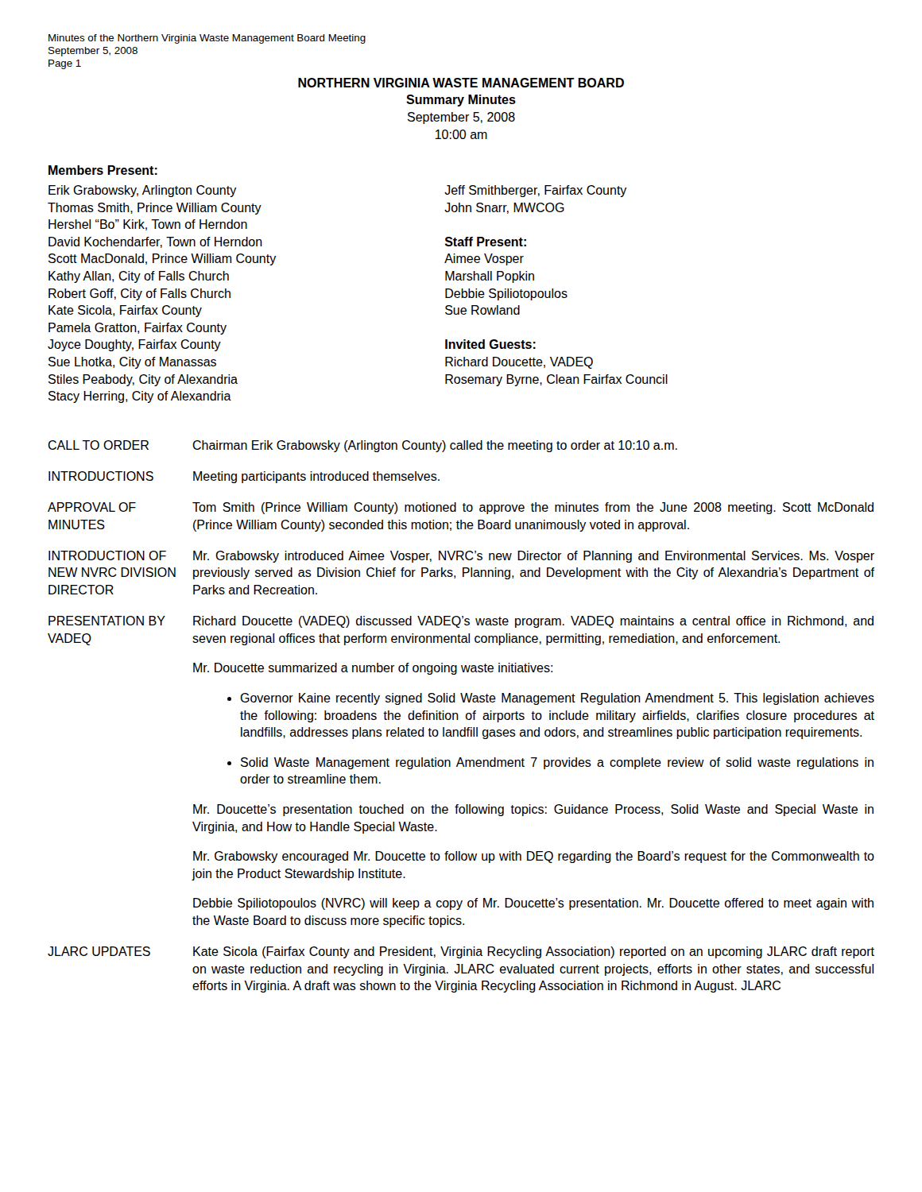Minutes of the Northern Virginia Waste Management Board Meeting
September 5, 2008
Page 1
NORTHERN VIRGINIA WASTE MANAGEMENT BOARD
Summary Minutes
September 5, 2008
10:00 am
Members Present:
| Erik Grabowsky, Arlington County | Jeff Smithberger, Fairfax County |
| Thomas Smith, Prince William County | John Snarr, MWCOG |
| Hershel “Bo” Kirk, Town of Herndon | |
| David Kochendarfer, Town of Herndon | Staff Present: |
| Scott MacDonald, Prince William County | Aimee Vosper |
| Kathy Allan, City of Falls Church | Marshall Popkin |
| Robert Goff, City of Falls Church | Debbie Spiliotopoulos |
| Kate Sicola, Fairfax County | Sue Rowland |
| Pamela Gratton, Fairfax County | |
| Joyce Doughty, Fairfax County | Invited Guests: |
| Sue Lhotka, City of Manassas | Richard Doucette, VADEQ |
| Stiles Peabody, City of Alexandria | Rosemary Byrne, Clean Fairfax Council |
| Stacy Herring, City of Alexandria | |
| CALL TO ORDER | Chairman Erik Grabowsky (Arlington County) called the meeting to order at 10:10 a.m. |
| INTRODUCTIONS | Meeting participants introduced themselves. |
| APPROVAL OF MINUTES | Tom Smith (Prince William County) motioned to approve the minutes from the June 2008 meeting. Scott McDonald (Prince William County) seconded this motion; the Board unanimously voted in approval. |
| INTRODUCTION OF NEW NVRC DIVISION DIRECTOR | Mr. Grabowsky introduced Aimee Vosper, NVRC’s new Director of Planning and Environmental Services. Ms. Vosper previously served as Division Chief for Parks, Planning, and Development with the City of Alexandria’s Department of Parks and Recreation. |
| PRESENTATION BY VADEQ | Richard Doucette (VADEQ) discussed VADEQ’s waste program. VADEQ maintains a central office in Richmond, and seven regional offices that perform environmental compliance, permitting, remediation, and enforcement. Mr. Doucette summarized a number of ongoing waste initiatives: Governor Kaine recently signed Solid Waste Management Regulation Amendment 5. This legislation achieves the following: broadens the definition of airports to include military airfields, clarifies closure procedures at landfills, addresses plans related to landfill gases and odors, and streamlines public participation requirements. Solid Waste Management regulation Amendment 7 provides a complete review of solid waste regulations in order to streamline them. Mr. Doucette’s presentation touched on the following topics: Guidance Process, Solid Waste and Special Waste in Virginia, and How to Handle Special Waste. Mr. Grabowsky encouraged Mr. Doucette to follow up with DEQ regarding the Board’s request for the Commonwealth to join the Product Stewardship Institute. Debbie Spiliotopoulos (NVRC) will keep a copy of Mr. Doucette’s presentation. Mr. Doucette offered to meet again with the Waste Board to discuss more specific topics. |
| JLARC UPDATES | Kate Sicola (Fairfax County and President, Virginia Recycling Association) reported on an upcoming JLARC draft report on waste reduction and recycling in Virginia. JLARC evaluated current projects, efforts in other states, and successful efforts in Virginia. A draft was shown to the Virginia Recycling Association in Richmond in August. JLARC |